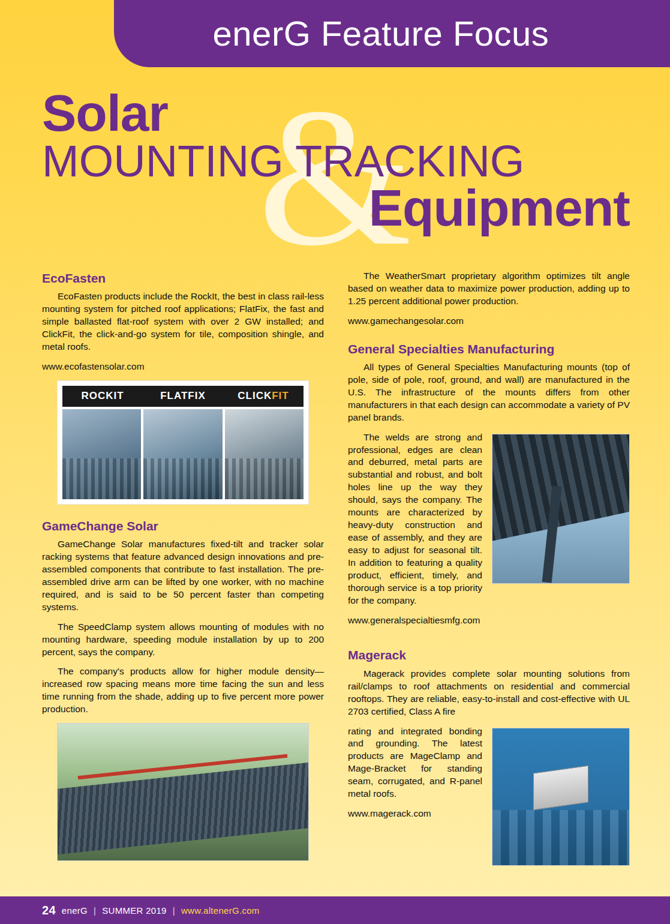enerG Feature Focus
&
Solar MOUNTING TRACKING Equipment
EcoFasten
EcoFasten products include the RockIt, the best in class rail-less mounting system for pitched roof applications; FlatFix, the fast and simple ballasted flat-roof system with over 2 GW installed; and ClickFit, the click-and-go system for tile, composition shingle, and metal roofs.
www.ecofastensolar.com
ROCKIT
FLATFIX
CLICKFIT
GameChange Solar
GameChange Solar manufactures fixed-tilt and tracker solar racking systems that feature advanced design innovations and pre-assembled components that contribute to fast installation. The pre-assembled drive arm can be lifted by one worker, with no machine required, and is said to be 50 percent faster than competing systems.
The SpeedClamp system allows mounting of modules with no mounting hardware, speeding module installation by up to 200 percent, says the company.
The company's products allow for higher module density—increased row spacing means more time facing the sun and less time running from the shade, adding up to five percent more power production.
The WeatherSmart proprietary algorithm optimizes tilt angle based on weather data to maximize power production, adding up to 1.25 percent additional power production.
www.gamechangesolar.com
General Specialties Manufacturing
All types of General Specialties Manufacturing mounts (top of pole, side of pole, roof, ground, and wall) are manufactured in the U.S. The infrastructure of the mounts differs from other manufacturers in that each design can accommodate a variety of PV panel brands.
The welds are strong and professional, edges are clean and deburred, metal parts are substantial and robust, and bolt holes line up the way they should, says the company. The mounts are characterized by heavy-duty construction and ease of assembly, and they are easy to adjust for seasonal tilt. In addition to featuring a quality product, efficient, timely, and thorough service is a top priority for the company.
www.generalspecialtiesmfg.com
Magerack
Magerack provides complete solar mounting solutions from rail/clamps to roof attachments on residential and commercial rooftops. They are reliable, easy-to-install and cost-effective with UL 2703 certified, Class A fire
rating and integrated bonding and grounding. The latest products are MageClamp and Mage-Bracket for standing seam, corrugated, and R-panel metal roofs.
www.magerack.com
24 enerG | SUMMER 2019 | www.altenerG.com